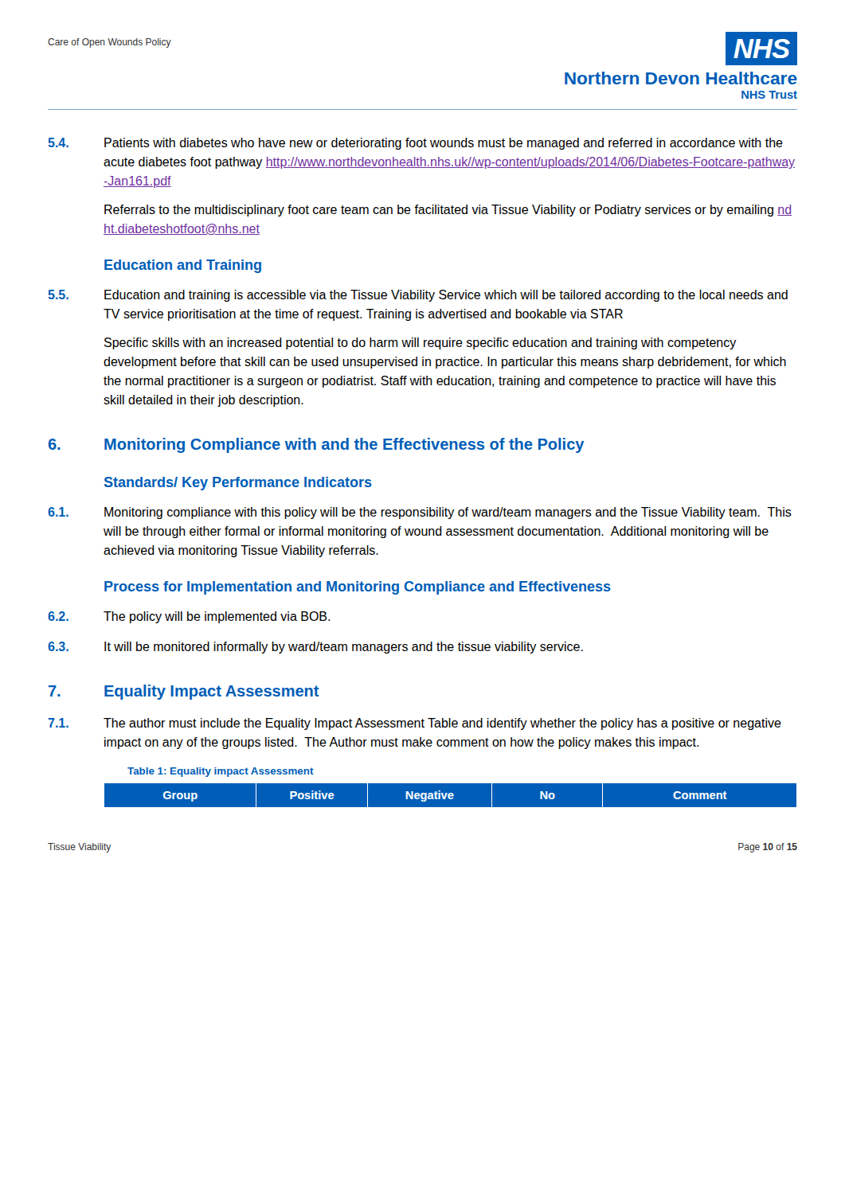Care of Open Wounds Policy
NHS
Northern Devon Healthcare
NHS Trust
5.4.
Patients with diabetes who have new or deteriorating foot wounds must be managed and referred in accordance with the acute diabetes foot pathway http://www.northdevonhealth.nhs.uk//wp-content/uploads/2014/06/Diabetes-Footcare-pathway-Jan161.pdf
Referrals to the multidisciplinary foot care team can be facilitated via Tissue Viability or Podiatry services or by emailing ndht.diabeteshotfoot@nhs.net
Education and Training
5.5.
Education and training is accessible via the Tissue Viability Service which will be tailored according to the local needs and TV service prioritisation at the time of request. Training is advertised and bookable via STAR
Specific skills with an increased potential to do harm will require specific education and training with competency development before that skill can be used unsupervised in practice. In particular this means sharp debridement, for which the normal practitioner is a surgeon or podiatrist. Staff with education, training and competence to practice will have this skill detailed in their job description.
6. Monitoring Compliance with and the Effectiveness of the Policy
Standards/ Key Performance Indicators
6.1.
Monitoring compliance with this policy will be the responsibility of ward/team managers and the Tissue Viability team. This will be through either formal or informal monitoring of wound assessment documentation. Additional monitoring will be achieved via monitoring Tissue Viability referrals.
Process for Implementation and Monitoring Compliance and Effectiveness
6.2.
The policy will be implemented via BOB.
6.3.
It will be monitored informally by ward/team managers and the tissue viability service.
7. Equality Impact Assessment
7.1.
The author must include the Equality Impact Assessment Table and identify whether the policy has a positive or negative impact on any of the groups listed. The Author must make comment on how the policy makes this impact.
Table 1: Equality impact Assessment
| Group | Positive | Negative | No | Comment |
| --- | --- | --- | --- | --- |
Tissue Viability
Page 10 of 15